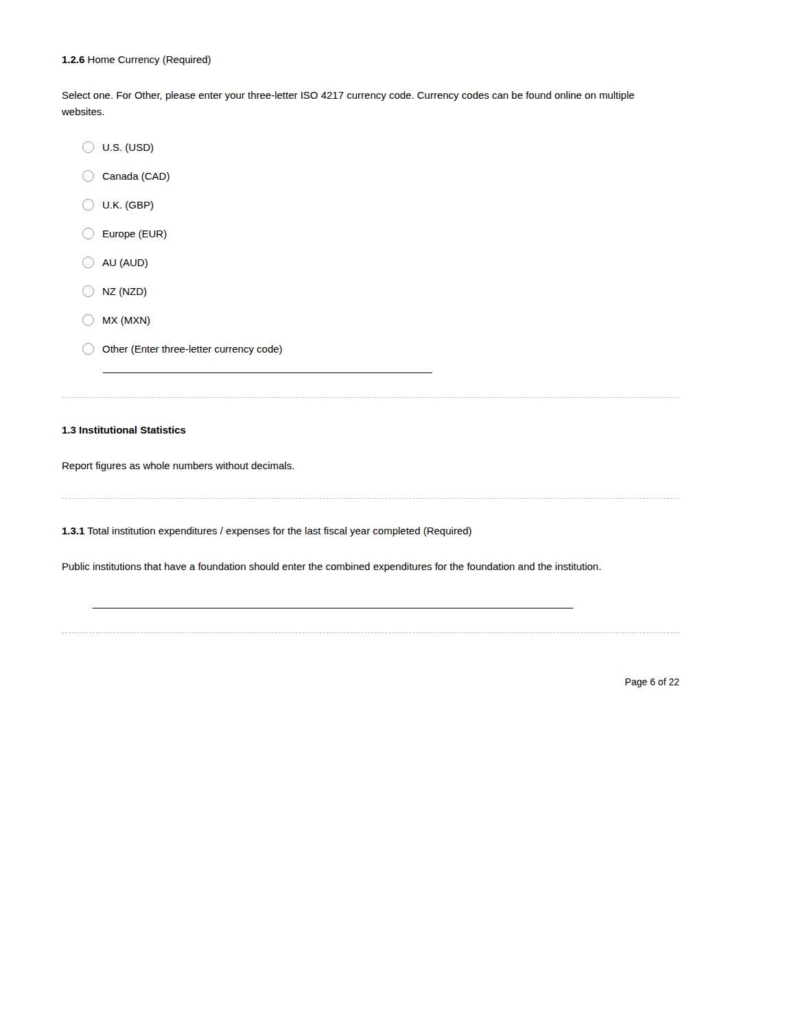1.2.6 Home Currency (Required)
Select one. For Other, please enter your three-letter ISO 4217 currency code. Currency codes can be found online on multiple websites.
U.S. (USD)
Canada (CAD)
U.K. (GBP)
Europe (EUR)
AU (AUD)
NZ (NZD)
MX (MXN)
Other (Enter three-letter currency code)
1.3 Institutional Statistics
Report figures as whole numbers without decimals.
1.3.1 Total institution expenditures / expenses for the last fiscal year completed (Required)
Public institutions that have a foundation should enter the combined expenditures for the foundation and the institution.
Page 6 of 22